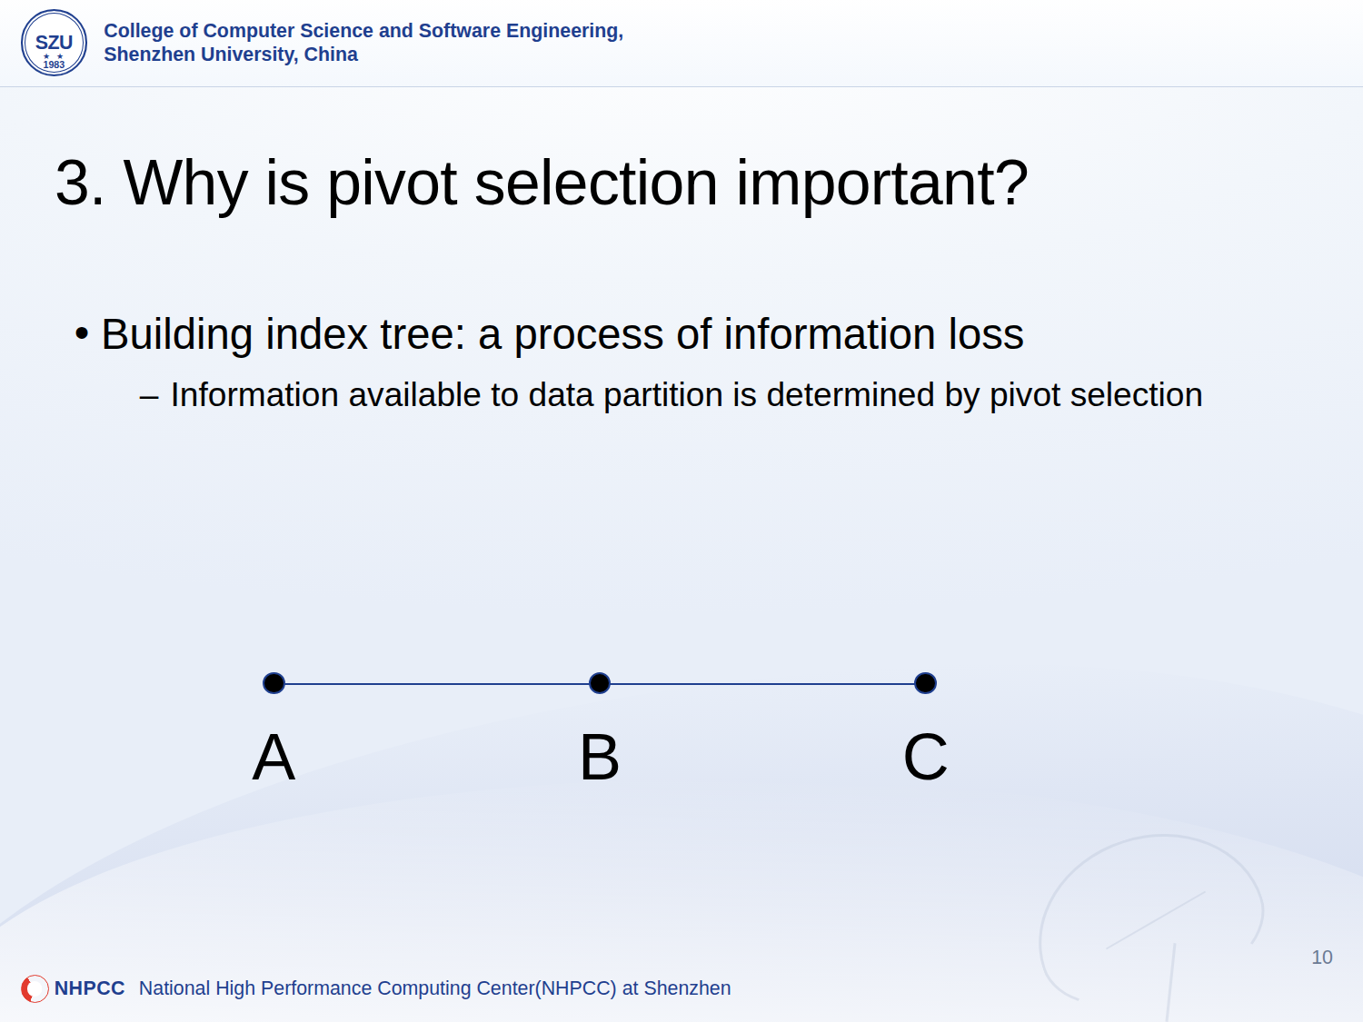SZU
★ ★
1983
College of Computer Science and Software Engineering,
Shenzhen University, China
3. Why is pivot selection important?
Building index tree: a process of information loss
Information available to data partition is determined by pivot selection
A
B
C
NHPCC
National High Performance Computing Center(NHPCC) at Shenzhen
10